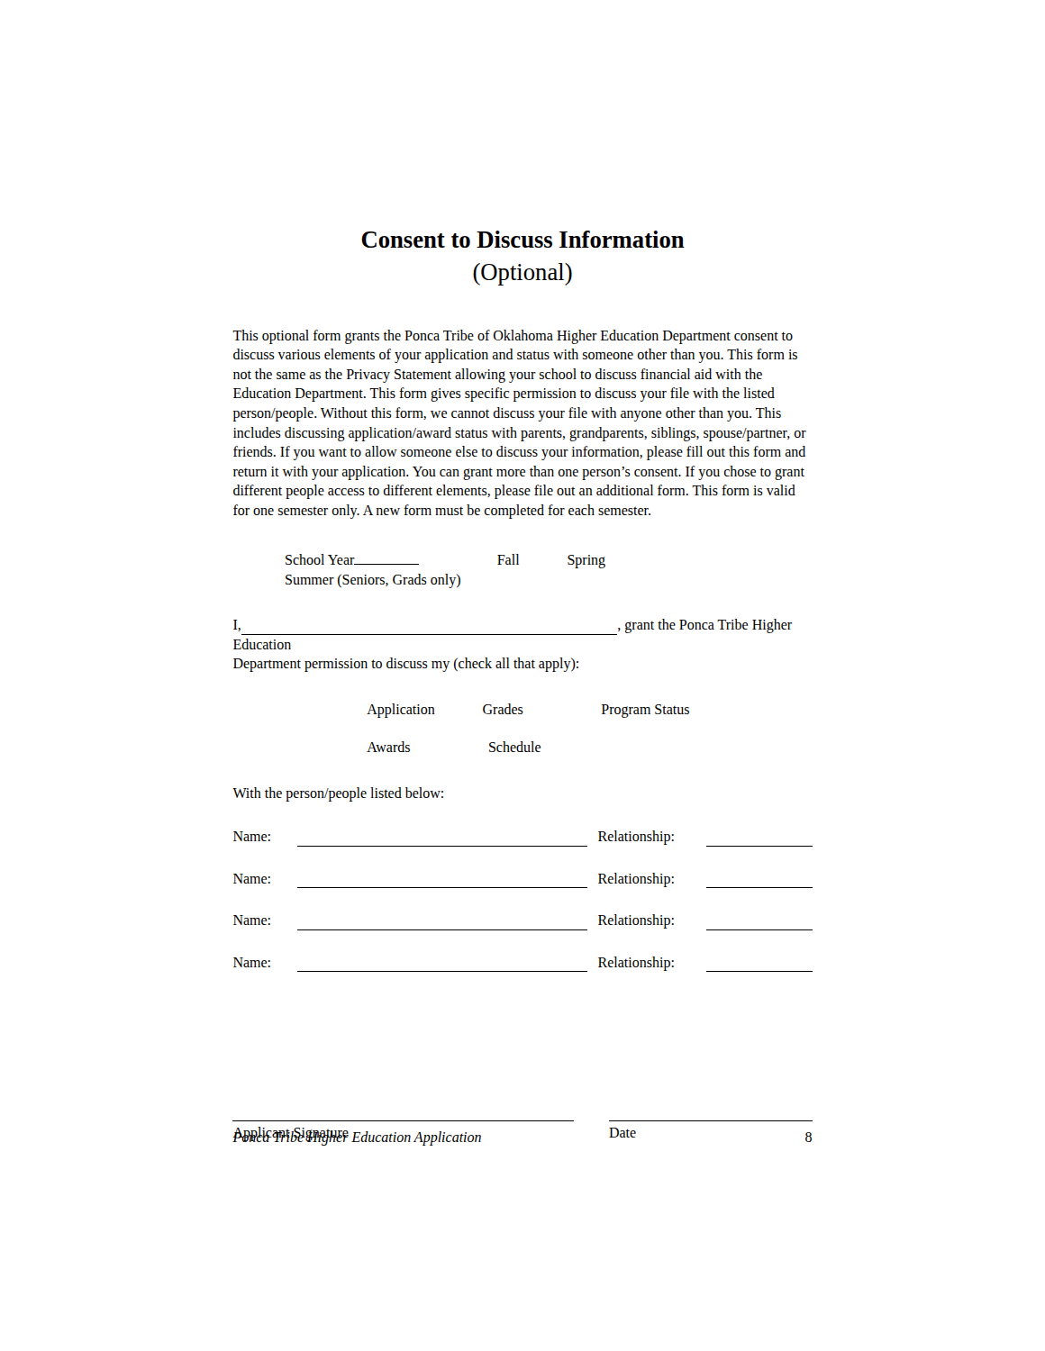Consent to Discuss Information (Optional)
This optional form grants the Ponca Tribe of Oklahoma Higher Education Department consent to discuss various elements of your application and status with someone other than you. This form is not the same as the Privacy Statement allowing your school to discuss financial aid with the Education Department. This form gives specific permission to discuss your file with the listed person/people. Without this form, we cannot discuss your file with anyone other than you. This includes discussing application/award status with parents, grandparents, siblings, spouse/partner, or friends. If you want to allow someone else to discuss your information, please fill out this form and return it with your application. You can grant more than one person’s consent. If you chose to grant different people access to different elements, please file out an additional form. This form is valid for one semester only. A new form must be completed for each semester.
School Year Fall Spring Summer (Seniors, Grads only)
I, , grant the Ponca Tribe Higher Education
Department permission to discuss my (check all that apply):
Application Grades Program Status
Awards Schedule
With the person/people listed below:
| Name: | | Relationship: | |
| Name: | | Relationship: | |
| Name: | | Relationship: | |
| Name: | | Relationship: | |
| Applicant Signature | | Date |
Ponca Tribe Higher Education Application 8